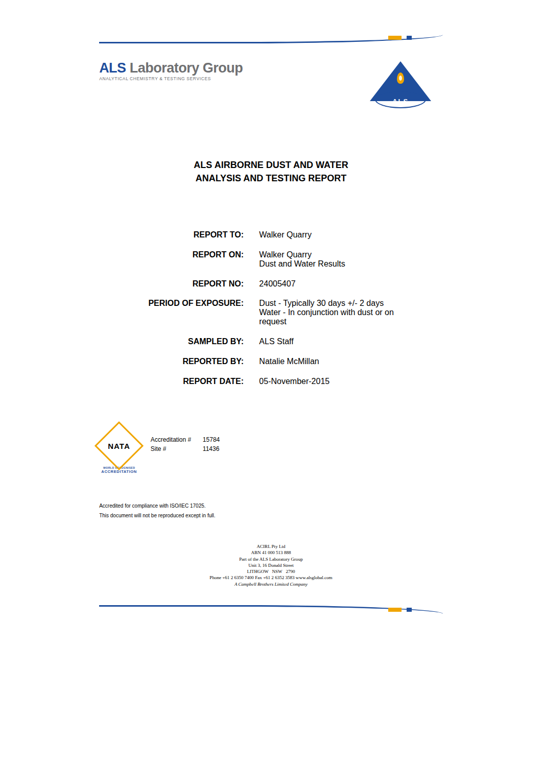ALS Laboratory Group
Analytical Chemistry & Testing Services
ALS
ALS AIRBORNE DUST AND WATER
ANALYSIS AND TESTING REPORT
| REPORT TO: | Walker Quarry |
| REPORT ON: | Walker Quarry Dust and Water Results |
| REPORT NO: | 24005407 |
| PERIOD OF EXPOSURE: | Dust - Typically 30 days +/- 2 days Water - In conjunction with dust or on request |
| SAMPLED BY: | ALS Staff |
| REPORTED BY: | Natalie McMillan |
| REPORT DATE: | 05-November-2015 |
NATA
World Recognised
Accreditation
| Accreditation # | 15784 |
| Site # | 11436 |
Accredited for compliance with ISO/IEC 17025.
This document will not be reproduced except in full.
ACIRL Pty Ltd
ABN 41 000 513 888
Part of the ALS Laboratory Group
Unit 3, 16 Donald Street
LITHGOW NSW 2790
Phone +61 2 6350 7400 Fax +61 2 6352 3583 www.alsglobal.com
A Campbell Brothers Limited Company